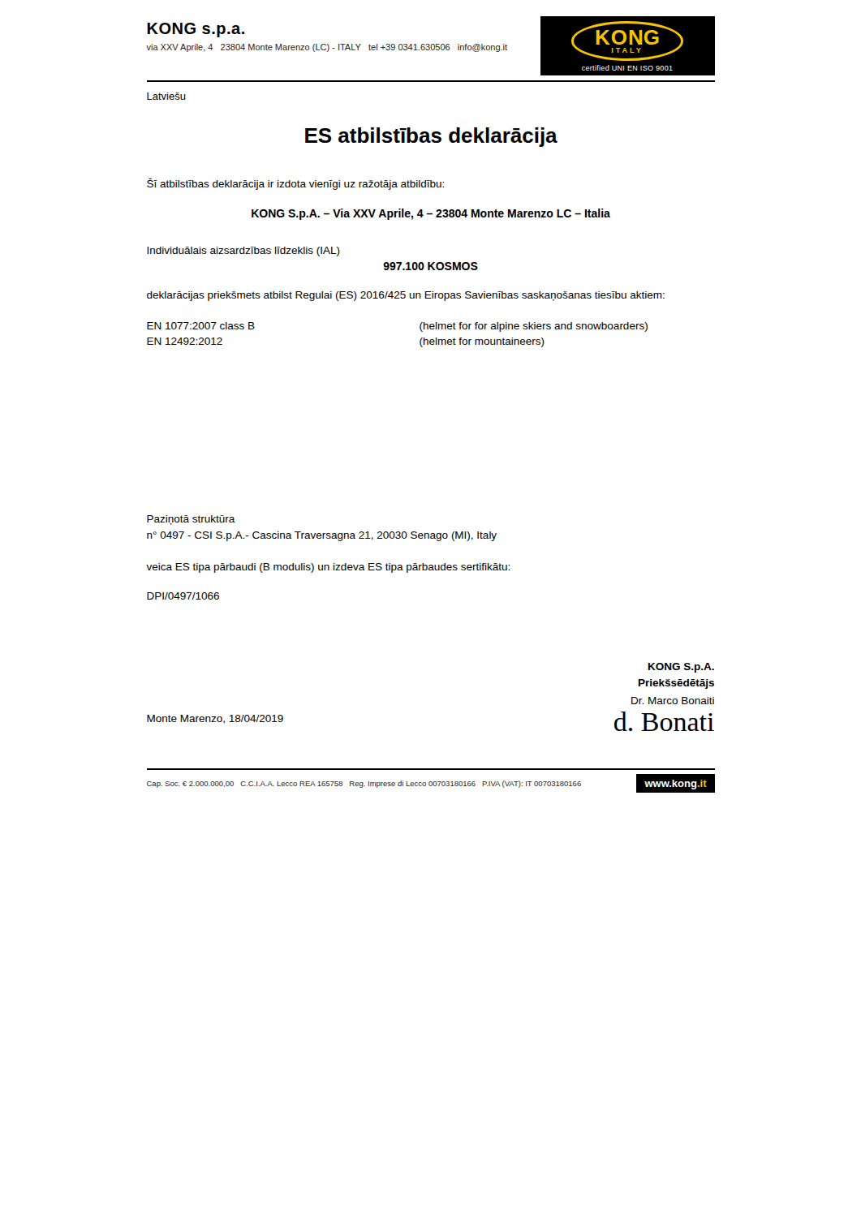KONG s.p.a.
via XXV Aprile, 4 23804 Monte Marenzo (LC) - ITALY tel +39 0341.630506 info@kong.it
KONG ITALY
certified UNI EN ISO 9001
Latviešu
ES atbilstības deklarācija
Šī atbilstības deklarācija ir izdota vienīgi uz ražotāja atbildību:
KONG S.p.A. – Via XXV Aprile, 4 – 23804 Monte Marenzo LC – Italia
Individuālais aizsardzības līdzeklis (IAL)
997.100 KOSMOS
deklarācijas priekšmets atbilst Regulai (ES) 2016/425 un Eiropas Savienības saskaņošanas tiesību aktiem:
| EN 1077:2007 class B | (helmet for for alpine skiers and snowboarders) |
| EN 12492:2012 | (helmet for mountaineers) |
Paziņotā struktūra
n° 0497 - CSI S.p.A.- Cascina Traversagna 21, 20030 Senago (MI), Italy
veica ES tipa pārbaudi (B modulis) un izdeva ES tipa pārbaudes sertifikātu:
DPI/0497/1066
KONG S.p.A.
Priekšsēdētājs
Monte Marenzo, 18/04/2019
Dr. Marco Bonaiti
d. Bonati
Cap. Soc. € 2.000.000,00 C.C.I.A.A. Lecco REA 165758 Reg. Imprese di Lecco 00703180166 P.IVA (VAT): IT 00703180166
www.kong.it